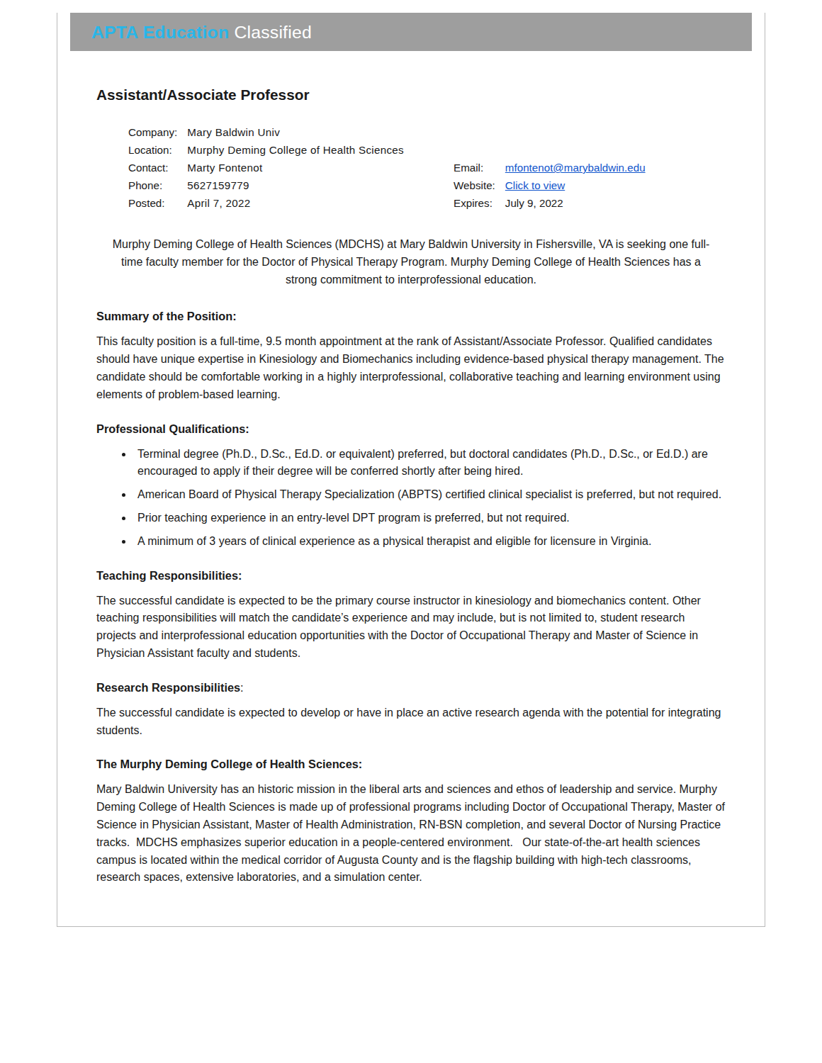APTA Education Classified
Assistant/Associate Professor
| Company: | Mary Baldwin Univ | | |
| Location: | Murphy Deming College of Health Sciences | | |
| Contact: | Marty Fontenot | Email: | mfontenot@marybaldwin.edu |
| Phone: | 5627159779 | Website: | Click to view |
| Posted: | April 7, 2022 | Expires: | July 9, 2022 |
Murphy Deming College of Health Sciences (MDCHS) at Mary Baldwin University in Fishersville, VA is seeking one full-time faculty member for the Doctor of Physical Therapy Program. Murphy Deming College of Health Sciences has a strong commitment to interprofessional education.
Summary of the Position:
This faculty position is a full-time, 9.5 month appointment at the rank of Assistant/Associate Professor. Qualified candidates should have unique expertise in Kinesiology and Biomechanics including evidence-based physical therapy management. The candidate should be comfortable working in a highly interprofessional, collaborative teaching and learning environment using elements of problem-based learning.
Professional Qualifications:
Terminal degree (Ph.D., D.Sc., Ed.D. or equivalent) preferred, but doctoral candidates (Ph.D., D.Sc., or Ed.D.) are encouraged to apply if their degree will be conferred shortly after being hired.
American Board of Physical Therapy Specialization (ABPTS) certified clinical specialist is preferred, but not required.
Prior teaching experience in an entry-level DPT program is preferred, but not required.
A minimum of 3 years of clinical experience as a physical therapist and eligible for licensure in Virginia.
Teaching Responsibilities:
The successful candidate is expected to be the primary course instructor in kinesiology and biomechanics content. Other teaching responsibilities will match the candidate’s experience and may include, but is not limited to, student research projects and interprofessional education opportunities with the Doctor of Occupational Therapy and Master of Science in Physician Assistant faculty and students.
Research Responsibilities:
The successful candidate is expected to develop or have in place an active research agenda with the potential for integrating students.
The Murphy Deming College of Health Sciences:
Mary Baldwin University has an historic mission in the liberal arts and sciences and ethos of leadership and service. Murphy Deming College of Health Sciences is made up of professional programs including Doctor of Occupational Therapy, Master of Science in Physician Assistant, Master of Health Administration, RN-BSN completion, and several Doctor of Nursing Practice tracks. MDCHS emphasizes superior education in a people-centered environment. Our state-of-the-art health sciences campus is located within the medical corridor of Augusta County and is the flagship building with high-tech classrooms, research spaces, extensive laboratories, and a simulation center.